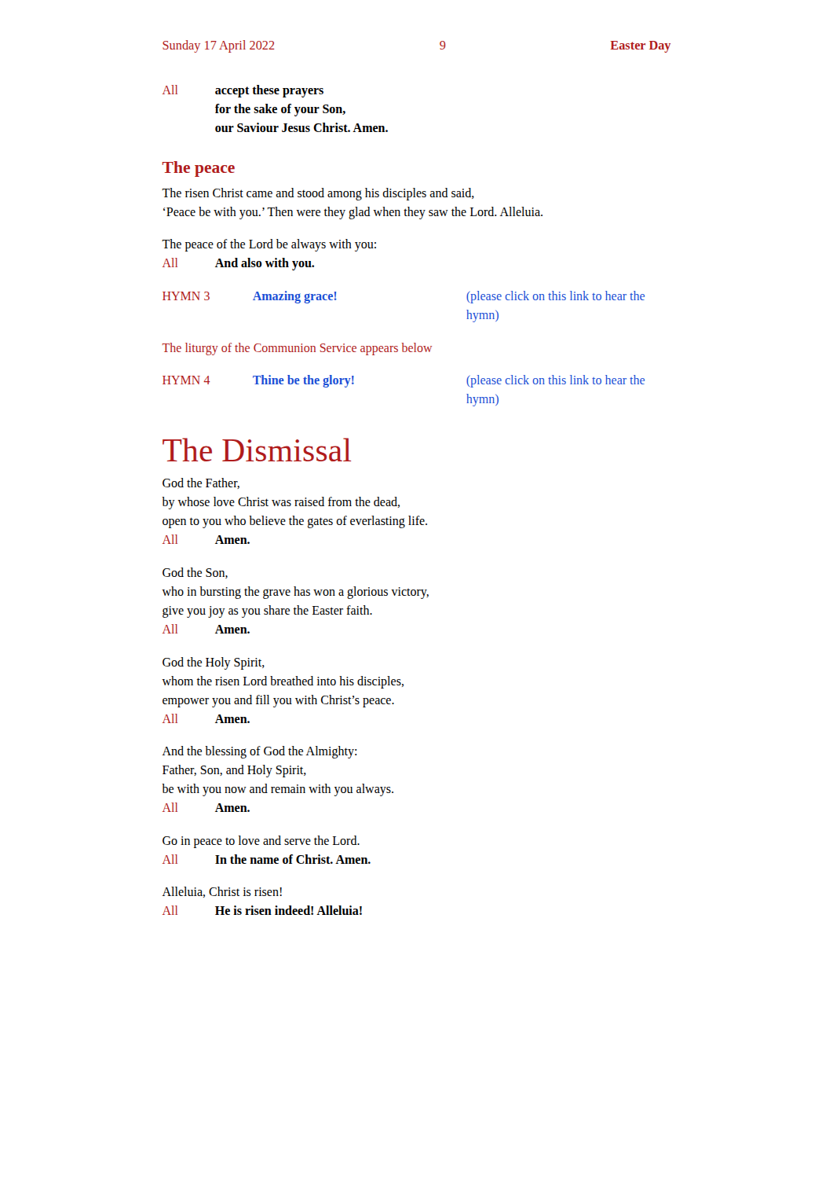Sunday 17 April 2022 9 Easter Day
All accept these prayers
All for the sake of your Son,
All our Saviour Jesus Christ. Amen.
The peace
The risen Christ came and stood among his disciples and said,
‘Peace be with you.’ Then were they glad when they saw the Lord. Alleluia.
The peace of the Lord be always with you:
All And also with you.
HYMN 3 Amazing grace! (please click on this link to hear the hymn)
The liturgy of the Communion Service appears below
HYMN 4 Thine be the glory! (please click on this link to hear the hymn)
The Dismissal
God the Father,
by whose love Christ was raised from the dead,
open to you who believe the gates of everlasting life.
All Amen.
God the Son,
who in bursting the grave has won a glorious victory,
give you joy as you share the Easter faith.
All Amen.
God the Holy Spirit,
whom the risen Lord breathed into his disciples,
empower you and fill you with Christ’s peace.
All Amen.
And the blessing of God the Almighty:
Father, Son, and Holy Spirit,
be with you now and remain with you always.
All Amen.
Go in peace to love and serve the Lord.
All In the name of Christ. Amen.
Alleluia, Christ is risen!
All He is risen indeed! Alleluia!